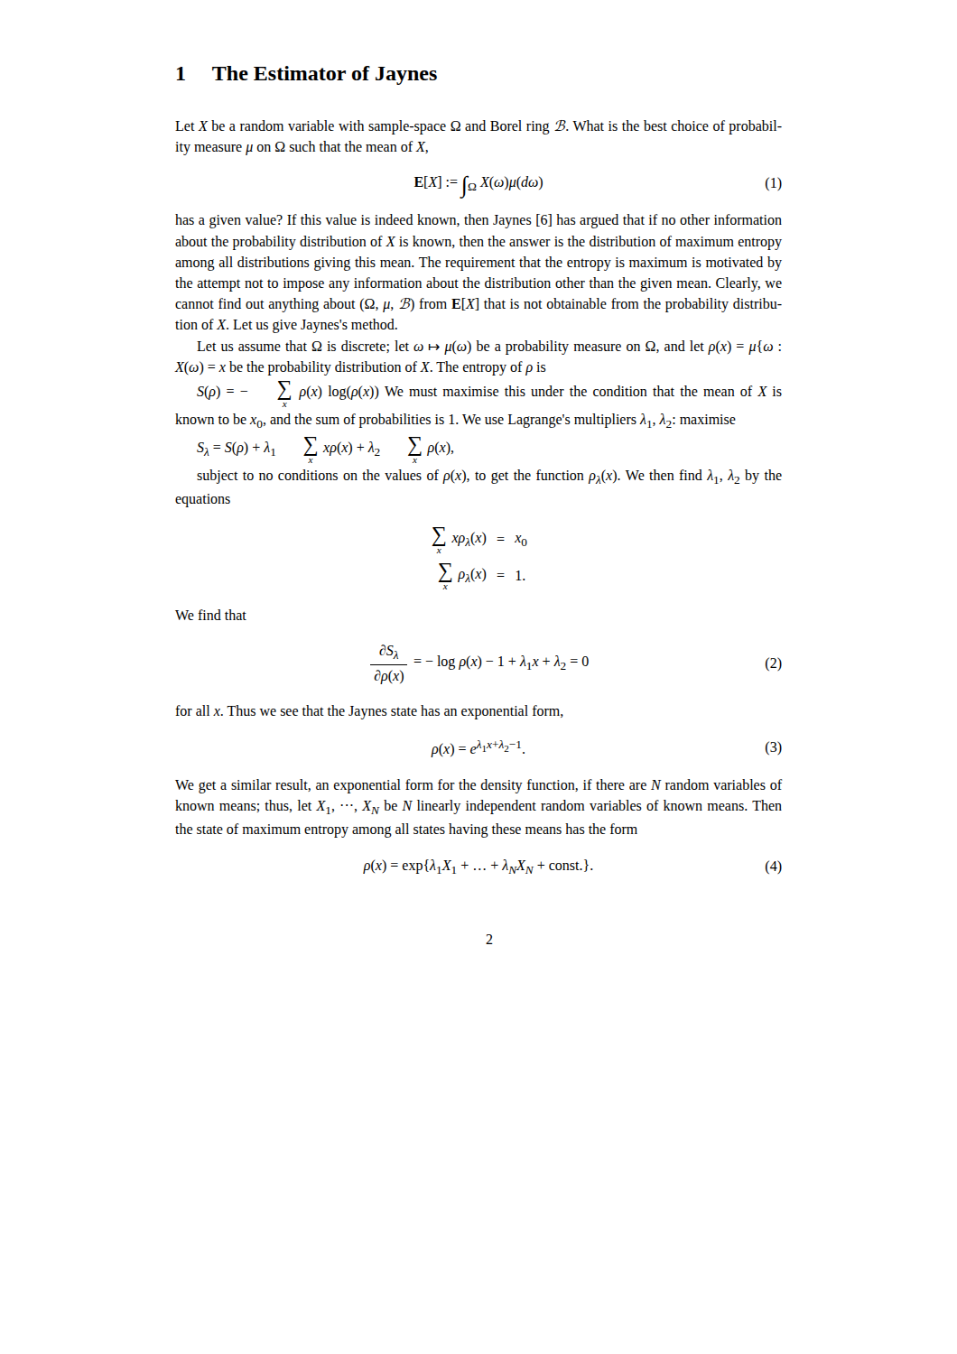1 The Estimator of Jaynes
Let X be a random variable with sample-space Ω and Borel ring ℬ. What is the best choice of probability measure μ on Ω such that the mean of X,
E[X] := ∫Ω X(ω)μ(dω) (1)
has a given value? If this value is indeed known, then Jaynes [6] has argued that if no other information about the probability distribution of X is known, then the answer is the distribution of maximum entropy among all distributions giving this mean. The requirement that the entropy is maximum is motivated by the attempt not to impose any information about the distribution other than the given mean. Clearly, we cannot find out anything about (Ω, μ, ℬ) from E[X] that is not obtainable from the probability distribution of X. Let us give Jaynes's method.
Let us assume that Ω is discrete; let ω ↦ μ(ω) be a probability measure on Ω, and let ρ(x) = μ{ω : X(ω) = x be the probability distribution of X. The entropy of ρ is
S(ρ) = − ∑x ρ(x) log(ρ(x)) We must maximise this under the condition that the mean of X is known to be x0, and the sum of probabilities is 1. We use Lagrange's multipliers λ1, λ2: maximise
Sλ = S(ρ) + λ1 ∑x xρ(x) + λ2 ∑x ρ(x),
subject to no conditions on the values of ρ(x), to get the function ρλ(x). We then find λ1, λ2 by the equations
| ∑ x xρ λ ( x ) | = | x 0 |
| ∑ x ρ λ ( x ) | = | 1. |
We find that
∂Sλ∂ρ(x) = − log ρ(x) − 1 + λ1x + λ2 = 0 (2)
for all x. Thus we see that the Jaynes state has an exponential form,
ρ(x) = eλ1x+λ2−1. (3)
We get a similar result, an exponential form for the density function, if there are N random variables of known means; thus, let X1, ···, XN be N linearly independent random variables of known means. Then the state of maximum entropy among all states having these means has the form
ρ(x) = exp{λ1X1 + … + λNXN + const.}. (4)
2